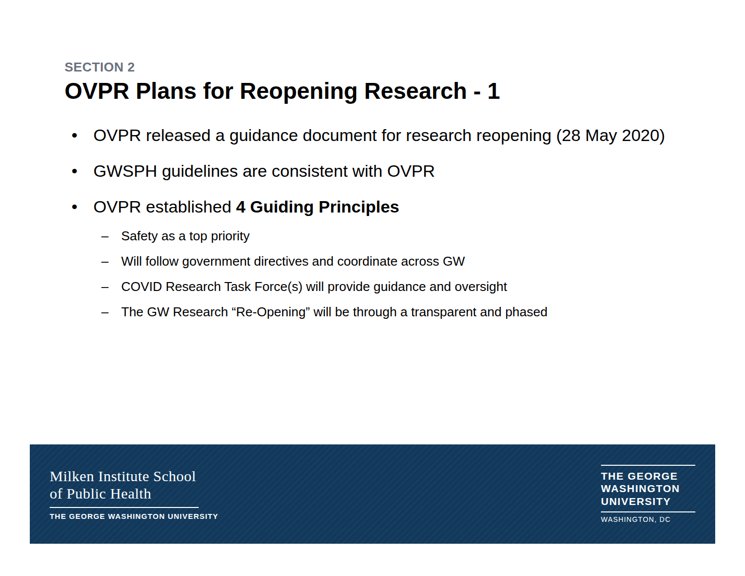SECTION 2
OVPR Plans for Reopening Research - 1
OVPR released a guidance document for research reopening (28 May 2020)
GWSPH guidelines are consistent with OVPR
OVPR established 4 Guiding Principles
Safety as a top priority
Will follow government directives and coordinate across GW
COVID Research Task Force(s) will provide guidance and oversight
The GW Research “Re-Opening” will be through a transparent and phased
Milken Institute School
of Public Health
THE GEORGE WASHINGTON UNIVERSITY
THE GEORGE
WASHINGTON
UNIVERSITY
WASHINGTON, DC